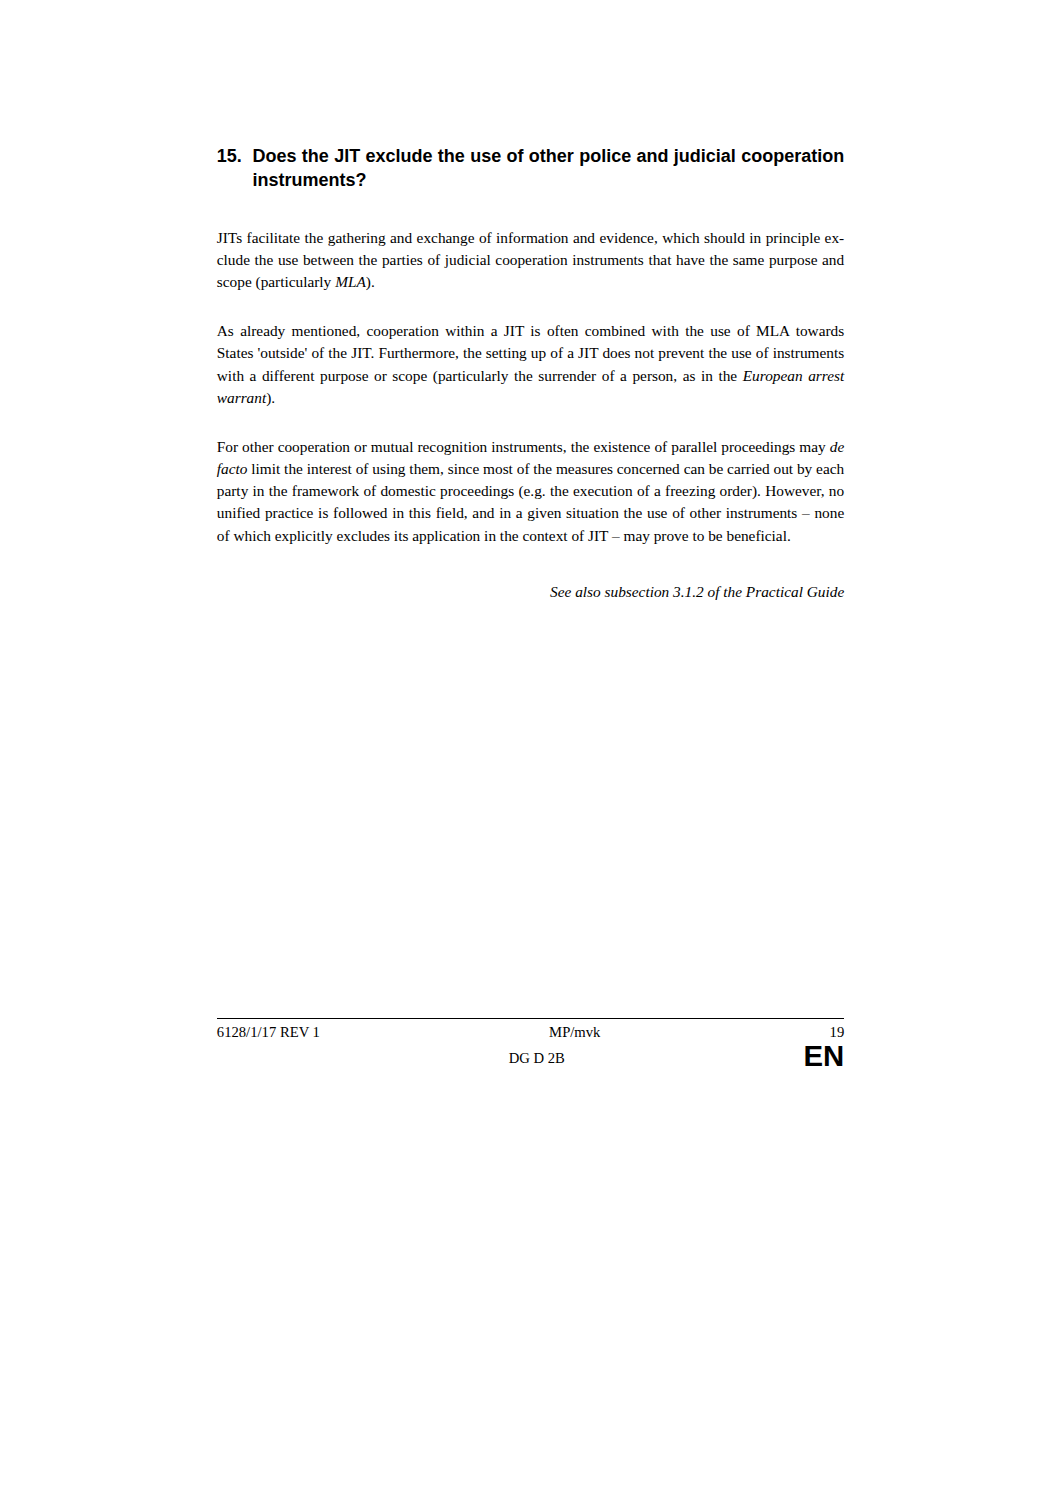15. Does the JIT exclude the use of other police and judicial cooperation instruments?
JITs facilitate the gathering and exchange of information and evidence, which should in principle exclude the use between the parties of judicial cooperation instruments that have the same purpose and scope (particularly MLA).
As already mentioned, cooperation within a JIT is often combined with the use of MLA towards States 'outside' of the JIT. Furthermore, the setting up of a JIT does not prevent the use of instruments with a different purpose or scope (particularly the surrender of a person, as in the European arrest warrant).
For other cooperation or mutual recognition instruments, the existence of parallel proceedings may de facto limit the interest of using them, since most of the measures concerned can be carried out by each party in the framework of domestic proceedings (e.g. the execution of a freezing order). However, no unified practice is followed in this field, and in a given situation the use of other instruments – none of which explicitly excludes its application in the context of JIT – may prove to be beneficial.
See also subsection 3.1.2 of the Practical Guide
6128/1/17 REV 1 MP/mvk 19
DG D 2B EN